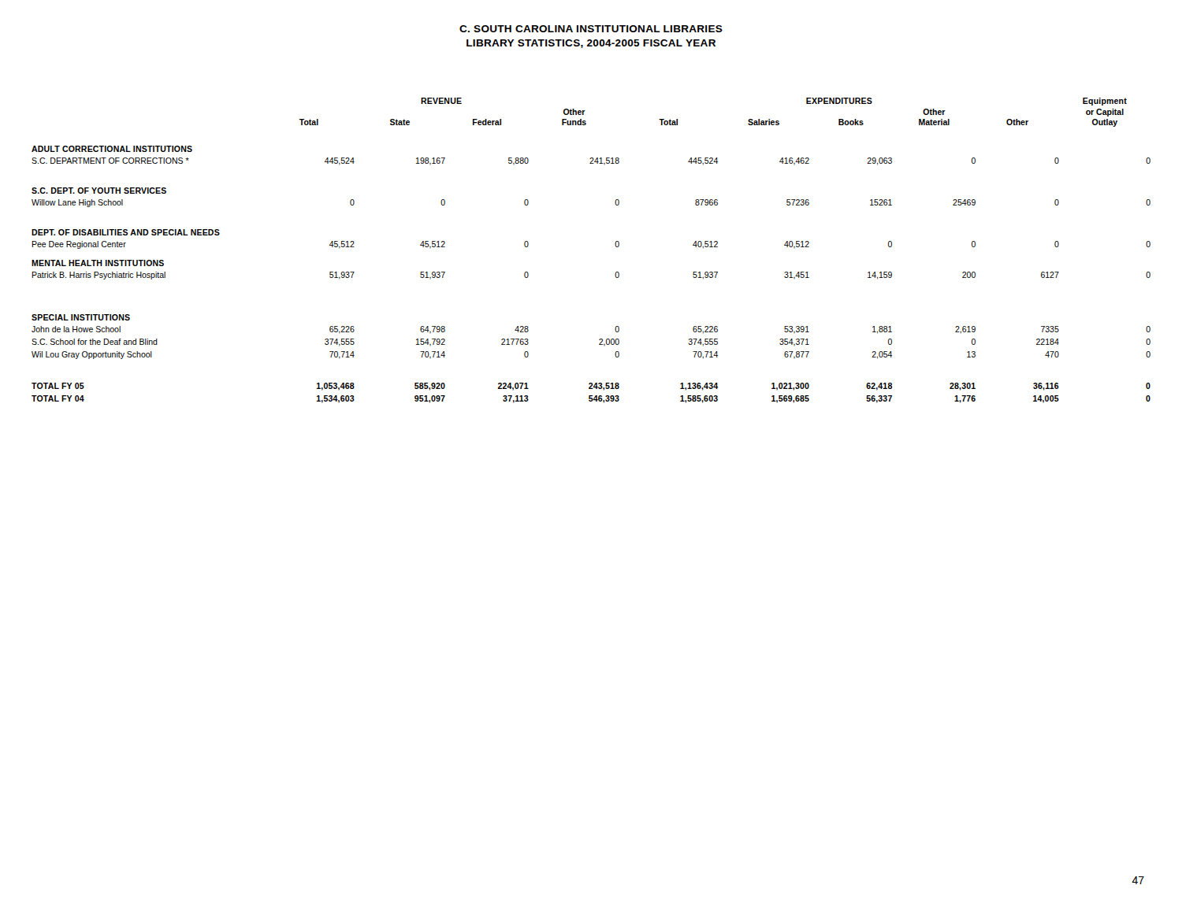C. SOUTH CAROLINA INSTITUTIONAL LIBRARIES LIBRARY STATISTICS, 2004-2005 FISCAL YEAR
| | REVENUE | EXPENDITURES | Equipment |
| --- | --- | --- | --- |
| | Total | State | Federal | Other Funds | Total | Salaries | Books | Other Material | Other | or Capital Outlay |
| ADULT CORRECTIONAL INSTITUTIONS |
| S.C. DEPARTMENT OF CORRECTIONS * | 445,524 | 198,167 | 5,880 | 241,518 | 445,524 | 416,462 | 29,063 | 0 | 0 | 0 |
| S.C. DEPT. OF YOUTH SERVICES |
| Willow Lane High School | 0 | 0 | 0 | 0 | 87966 | 57236 | 15261 | 25469 | 0 | 0 |
| DEPT. OF DISABILITIES AND SPECIAL NEEDS |
| Pee Dee Regional Center | 45,512 | 45,512 | 0 | 0 | 40,512 | 40,512 | 0 | 0 | 0 | 0 |
| MENTAL HEALTH INSTITUTIONS |
| Patrick B. Harris Psychiatric Hospital | 51,937 | 51,937 | 0 | 0 | 51,937 | 31,451 | 14,159 | 200 | 6127 | 0 |
| SPECIAL INSTITUTIONS |
| John de la Howe School | 65,226 | 64,798 | 428 | 0 | 65,226 | 53,391 | 1,881 | 2,619 | 7335 | 0 |
| S.C. School for the Deaf and Blind | 374,555 | 154,792 | 217763 | 2,000 | 374,555 | 354,371 | 0 | 0 | 22184 | 0 |
| Wil Lou Gray Opportunity School | 70,714 | 70,714 | 0 | 0 | 70,714 | 67,877 | 2,054 | 13 | 470 | 0 |
| TOTAL FY 05 | 1,053,468 | 585,920 | 224,071 | 243,518 | 1,136,434 | 1,021,300 | 62,418 | 28,301 | 36,116 | 0 |
| TOTAL FY 04 | 1,534,603 | 951,097 | 37,113 | 546,393 | 1,585,603 | 1,569,685 | 56,337 | 1,776 | 14,005 | 0 |
47